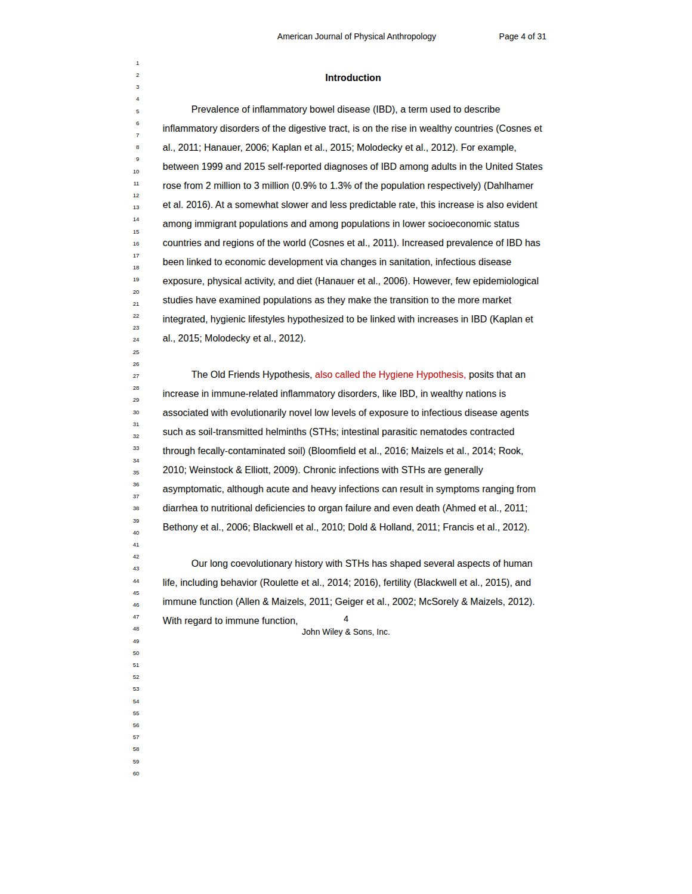American Journal of Physical Anthropology
Page 4 of 31
12345 678910 1112131415 1617181920 2122232425 2627282930 3132333435 3637383940 4142434445 4647484950 5152535455 5657585960
Introduction
Prevalence of inflammatory bowel disease (IBD), a term used to describe inflammatory disorders of the digestive tract, is on the rise in wealthy countries (Cosnes et al., 2011; Hanauer, 2006; Kaplan et al., 2015; Molodecky et al., 2012). For example, between 1999 and 2015 self-reported diagnoses of IBD among adults in the United States rose from 2 million to 3 million (0.9% to 1.3% of the population respectively) (Dahlhamer et al. 2016). At a somewhat slower and less predictable rate, this increase is also evident among immigrant populations and among populations in lower socioeconomic status countries and regions of the world (Cosnes et al., 2011). Increased prevalence of IBD has been linked to economic development via changes in sanitation, infectious disease exposure, physical activity, and diet (Hanauer et al., 2006). However, few epidemiological studies have examined populations as they make the transition to the more market integrated, hygienic lifestyles hypothesized to be linked with increases in IBD (Kaplan et al., 2015; Molodecky et al., 2012).
The Old Friends Hypothesis, also called the Hygiene Hypothesis, posits that an increase in immune-related inflammatory disorders, like IBD, in wealthy nations is associated with evolutionarily novel low levels of exposure to infectious disease agents such as soil-transmitted helminths (STHs; intestinal parasitic nematodes contracted through fecally-contaminated soil) (Bloomfield et al., 2016; Maizels et al., 2014; Rook, 2010; Weinstock & Elliott, 2009). Chronic infections with STHs are generally asymptomatic, although acute and heavy infections can result in symptoms ranging from diarrhea to nutritional deficiencies to organ failure and even death (Ahmed et al., 2011; Bethony et al., 2006; Blackwell et al., 2010; Dold & Holland, 2011; Francis et al., 2012).
Our long coevolutionary history with STHs has shaped several aspects of human life, including behavior (Roulette et al., 2014; 2016), fertility (Blackwell et al., 2015), and immune function (Allen & Maizels, 2011; Geiger et al., 2002; McSorely & Maizels, 2012). With regard to immune function,
4
John Wiley & Sons, Inc.